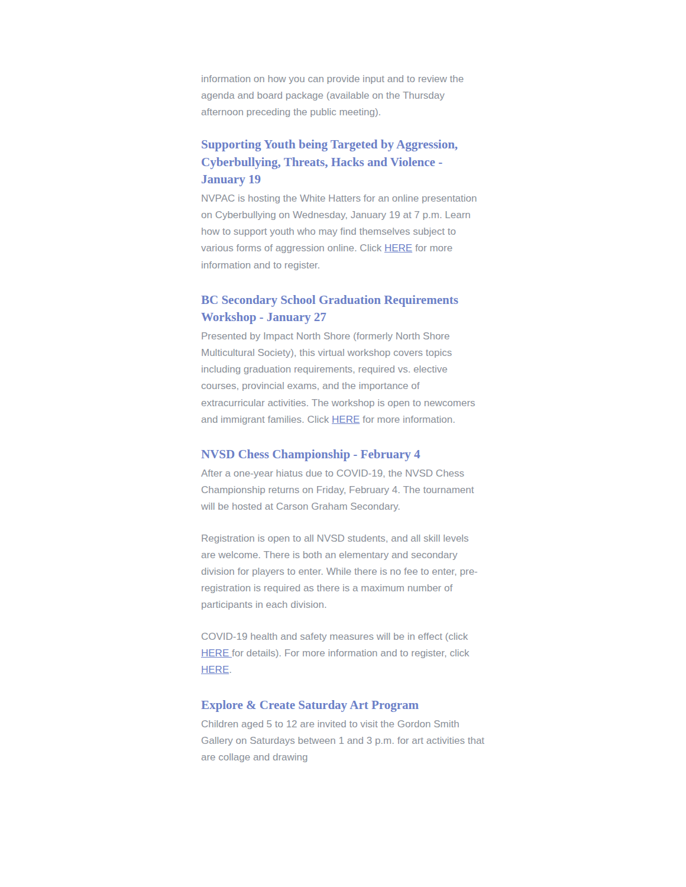information on how you can provide input and to review the agenda and board package (available on the Thursday afternoon preceding the public meeting).
Supporting Youth being Targeted by Aggression, Cyberbullying, Threats, Hacks and Violence - January 19
NVPAC is hosting the White Hatters for an online presentation on Cyberbullying on Wednesday, January 19 at 7 p.m. Learn how to support youth who may find themselves subject to various forms of aggression online. Click HERE for more information and to register.
BC Secondary School Graduation Requirements Workshop - January 27
Presented by Impact North Shore (formerly North Shore Multicultural Society), this virtual workshop covers topics including graduation requirements, required vs. elective courses, provincial exams, and the importance of extracurricular activities. The workshop is open to newcomers and immigrant families. Click HERE for more information.
NVSD Chess Championship - February 4
After a one-year hiatus due to COVID-19, the NVSD Chess Championship returns on Friday, February 4. The tournament will be hosted at Carson Graham Secondary.
Registration is open to all NVSD students, and all skill levels are welcome. There is both an elementary and secondary division for players to enter. While there is no fee to enter, pre-registration is required as there is a maximum number of participants in each division.
COVID-19 health and safety measures will be in effect (click HERE for details). For more information and to register, click HERE.
Explore & Create Saturday Art Program
Children aged 5 to 12 are invited to visit the Gordon Smith Gallery on Saturdays between 1 and 3 p.m. for art activities that are collage and drawing